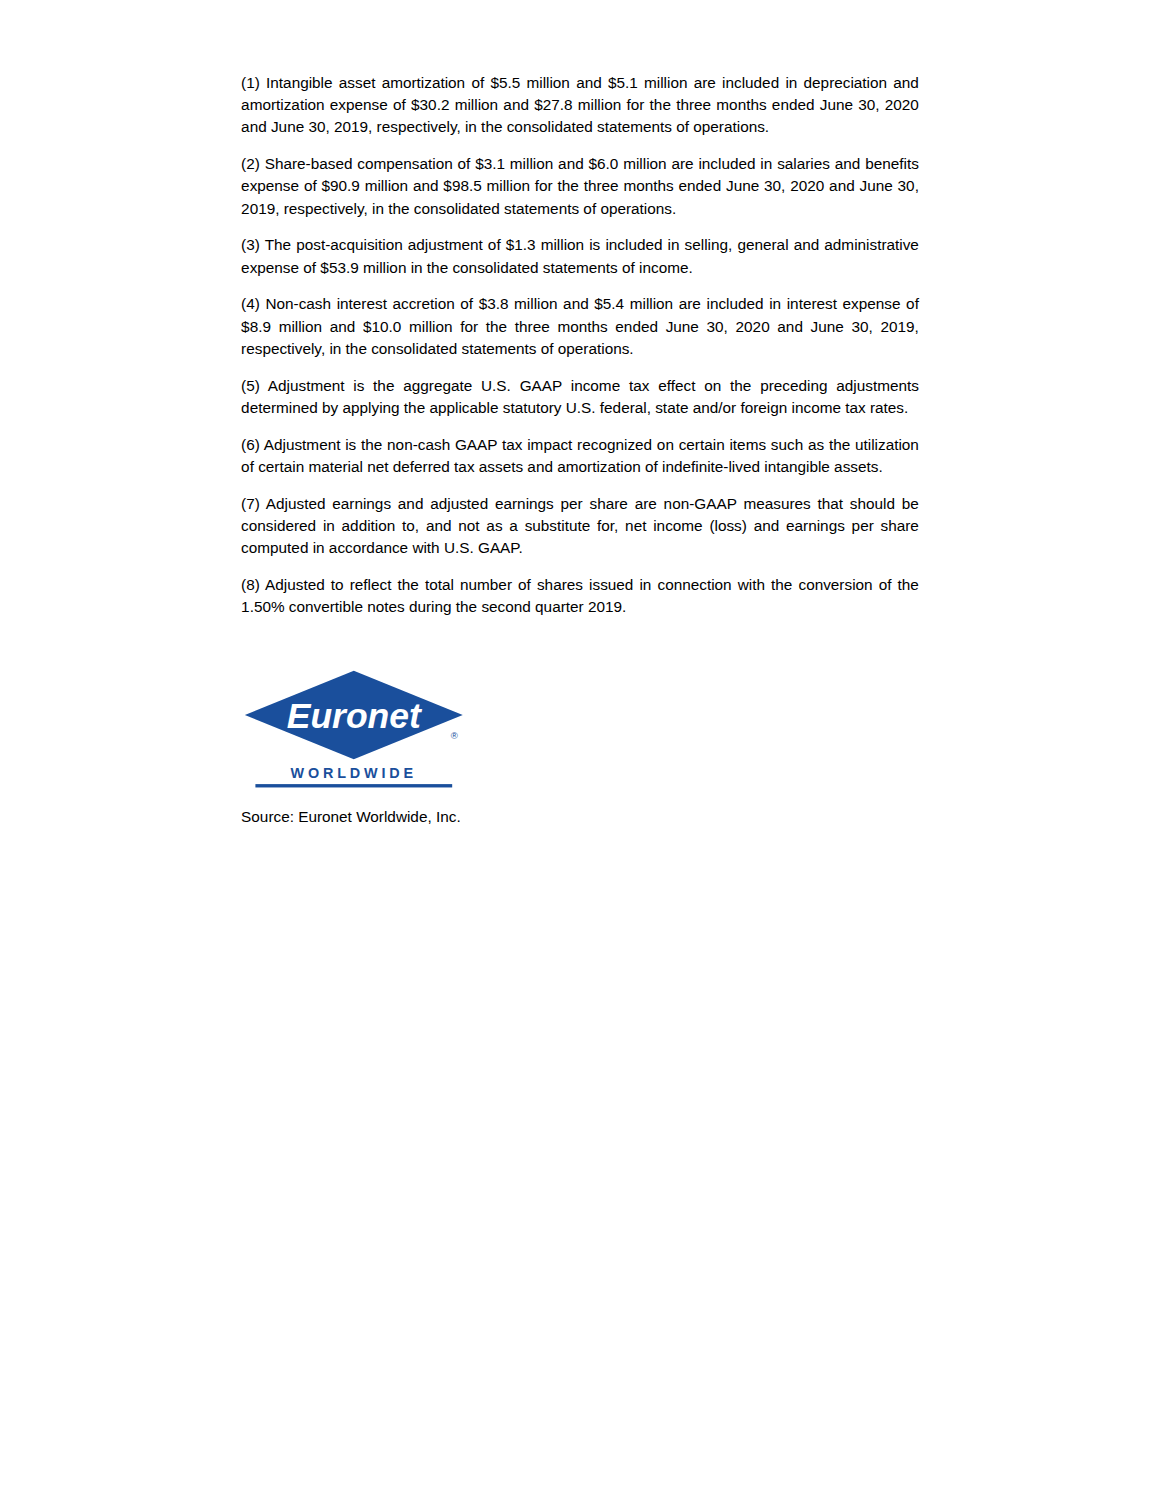(1) Intangible asset amortization of $5.5 million and $5.1 million are included in depreciation and amortization expense of $30.2 million and $27.8 million for the three months ended June 30, 2020 and June 30, 2019, respectively, in the consolidated statements of operations.
(2) Share-based compensation of $3.1 million and $6.0 million are included in salaries and benefits expense of $90.9 million and $98.5 million for the three months ended June 30, 2020 and June 30, 2019, respectively, in the consolidated statements of operations.
(3) The post-acquisition adjustment of $1.3 million is included in selling, general and administrative expense of $53.9 million in the consolidated statements of income.
(4) Non-cash interest accretion of $3.8 million and $5.4 million are included in interest expense of $8.9 million and $10.0 million for the three months ended June 30, 2020 and June 30, 2019, respectively, in the consolidated statements of operations.
(5) Adjustment is the aggregate U.S. GAAP income tax effect on the preceding adjustments determined by applying the applicable statutory U.S. federal, state and/or foreign income tax rates.
(6) Adjustment is the non-cash GAAP tax impact recognized on certain items such as the utilization of certain material net deferred tax assets and amortization of indefinite-lived intangible assets.
(7) Adjusted earnings and adjusted earnings per share are non-GAAP measures that should be considered in addition to, and not as a substitute for, net income (loss) and earnings per share computed in accordance with U.S. GAAP.
(8) Adjusted to reflect the total number of shares issued in connection with the conversion of the 1.50% convertible notes during the second quarter 2019.
Euronet ® WORLDWIDE
Source: Euronet Worldwide, Inc.